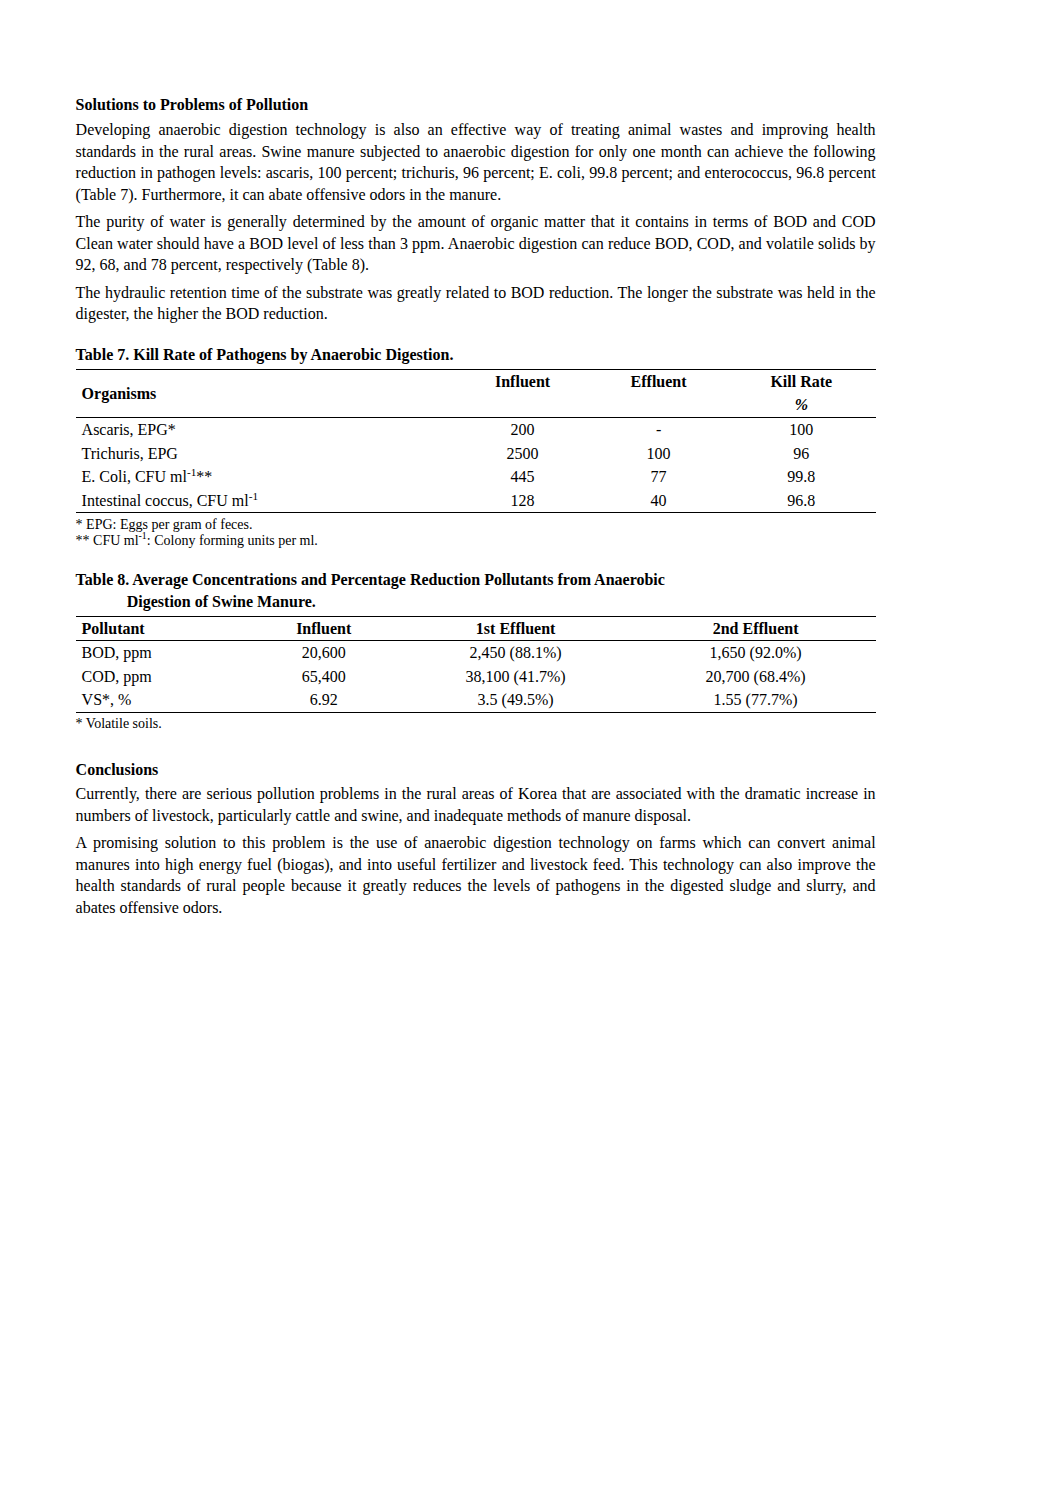Solutions to Problems of Pollution
Developing anaerobic digestion technology is also an effective way of treating animal wastes and improving health standards in the rural areas. Swine manure subjected to anaerobic digestion for only one month can achieve the following reduction in pathogen levels: ascaris, 100 percent; trichuris, 96 percent; E. coli, 99.8 percent; and enterococcus, 96.8 percent (Table 7). Furthermore, it can abate offensive odors in the manure.
The purity of water is generally determined by the amount of organic matter that it contains in terms of BOD and COD Clean water should have a BOD level of less than 3 ppm. Anaerobic digestion can reduce BOD, COD, and volatile solids by 92, 68, and 78 percent, respectively (Table 8).
The hydraulic retention time of the substrate was greatly related to BOD reduction. The longer the substrate was held in the digester, the higher the BOD reduction.
Table 7. Kill Rate of Pathogens by Anaerobic Digestion.
| Organisms | Influent | Effluent | Kill Rate |
| --- | --- | --- | --- |
| | | % |
| Ascaris, EPG* | 200 | - | 100 |
| Trichuris, EPG | 2500 | 100 | 96 |
| E. Coli, CFU ml -1 ** | 445 | 77 | 99.8 |
| Intestinal coccus, CFU ml -1 | 128 | 40 | 96.8 |
* EPG: Eggs per gram of feces.
** CFU ml-1: Colony forming units per ml.
Table 8. Average Concentrations and Percentage Reduction Pollutants from Anaerobic
Digestion of Swine Manure.
| Pollutant | Influent | 1st Effluent | 2nd Effluent |
| --- | --- | --- | --- |
| BOD, ppm | 20,600 | 2,450 (88.1%) | 1,650 (92.0%) |
| COD, ppm | 65,400 | 38,100 (41.7%) | 20,700 (68.4%) |
| VS*, % | 6.92 | 3.5 (49.5%) | 1.55 (77.7%) |
* Volatile soils.
Conclusions
Currently, there are serious pollution problems in the rural areas of Korea that are associated with the dramatic increase in numbers of livestock, particularly cattle and swine, and inadequate methods of manure disposal.
A promising solution to this problem is the use of anaerobic digestion technology on farms which can convert animal manures into high energy fuel (biogas), and into useful fertilizer and livestock feed. This technology can also improve the health standards of rural people because it greatly reduces the levels of pathogens in the digested sludge and slurry, and abates offensive odors.